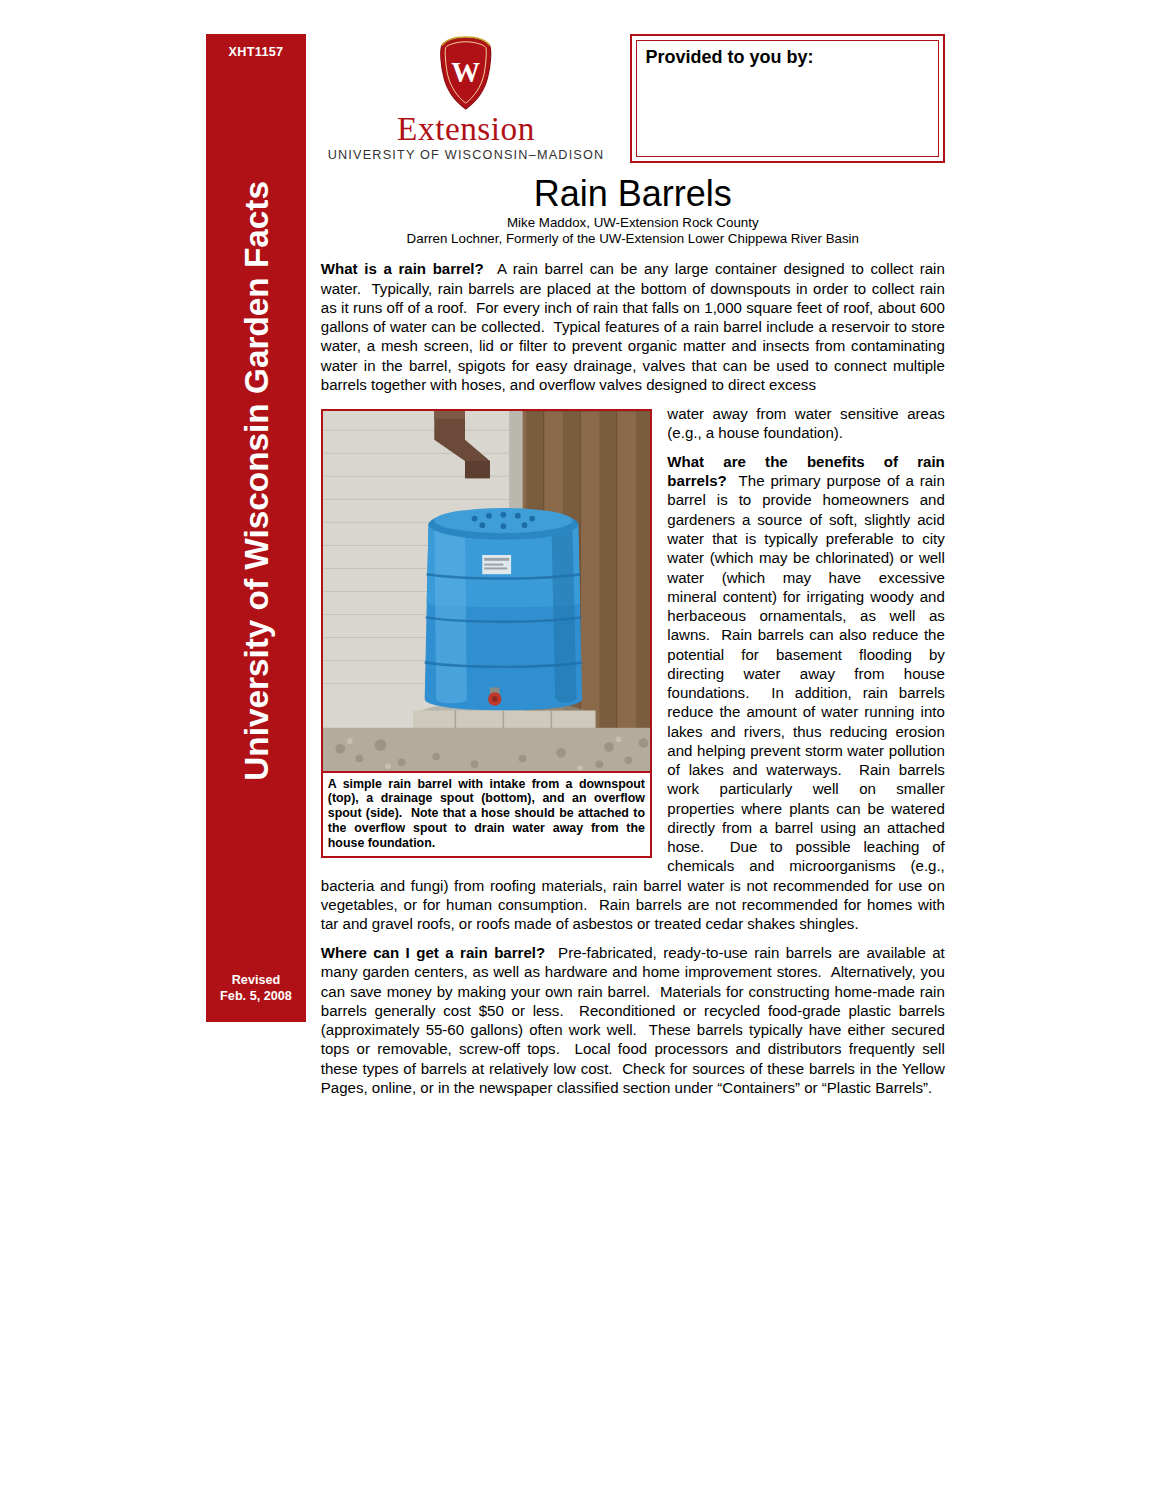XHT1157
University of Wisconsin Garden Facts
Revised
Feb. 5, 2008
W
Extension
UNIVERSITY OF WISCONSIN–MADISON
Provided to you by:
Rain Barrels
Mike Maddox, UW-Extension Rock County
Darren Lochner, Formerly of the UW-Extension Lower Chippewa River Basin
What is a rain barrel? A rain barrel can be any large container designed to collect rain water. Typically, rain barrels are placed at the bottom of downspouts in order to collect rain as it runs off of a roof. For every inch of rain that falls on 1,000 square feet of roof, about 600 gallons of water can be collected. Typical features of a rain barrel include a reservoir to store water, a mesh screen, lid or filter to prevent organic matter and insects from contaminating water in the barrel, spigots for easy drainage, valves that can be used to connect multiple barrels together with hoses, and overflow valves designed to direct excess
A simple rain barrel with intake from a downspout (top), a drainage spout (bottom), and an overflow spout (side). Note that a hose should be attached to the overflow spout to drain water away from the house foundation.
water away from water sensitive areas (e.g., a house foundation).
What are the benefits of rain barrels? The primary purpose of a rain barrel is to provide homeowners and gardeners a source of soft, slightly acid water that is typically preferable to city water (which may be chlorinated) or well water (which may have excessive mineral content) for irrigating woody and herbaceous ornamentals, as well as lawns. Rain barrels can also reduce the potential for basement flooding by directing water away from house foundations. In addition, rain barrels reduce the amount of water running into lakes and rivers, thus reducing erosion and helping prevent storm water pollution of lakes and waterways. Rain barrels work particularly well on smaller properties where plants can be watered directly from a barrel using an attached hose. Due to possible leaching of chemicals and microorganisms (e.g., bacteria and fungi) from roofing materials, rain barrel water is not recommended for use on vegetables, or for human consumption. Rain barrels are not recommended for homes with tar and gravel roofs, or roofs made of asbestos or treated cedar shakes shingles.
Where can I get a rain barrel? Pre-fabricated, ready-to-use rain barrels are available at many garden centers, as well as hardware and home improvement stores. Alternatively, you can save money by making your own rain barrel. Materials for constructing home-made rain barrels generally cost $50 or less. Reconditioned or recycled food-grade plastic barrels (approximately 55-60 gallons) often work well. These barrels typically have either secured tops or removable, screw-off tops. Local food processors and distributors frequently sell these types of barrels at relatively low cost. Check for sources of these barrels in the Yellow Pages, online, or in the newspaper classified section under “Containers” or “Plastic Barrels”.